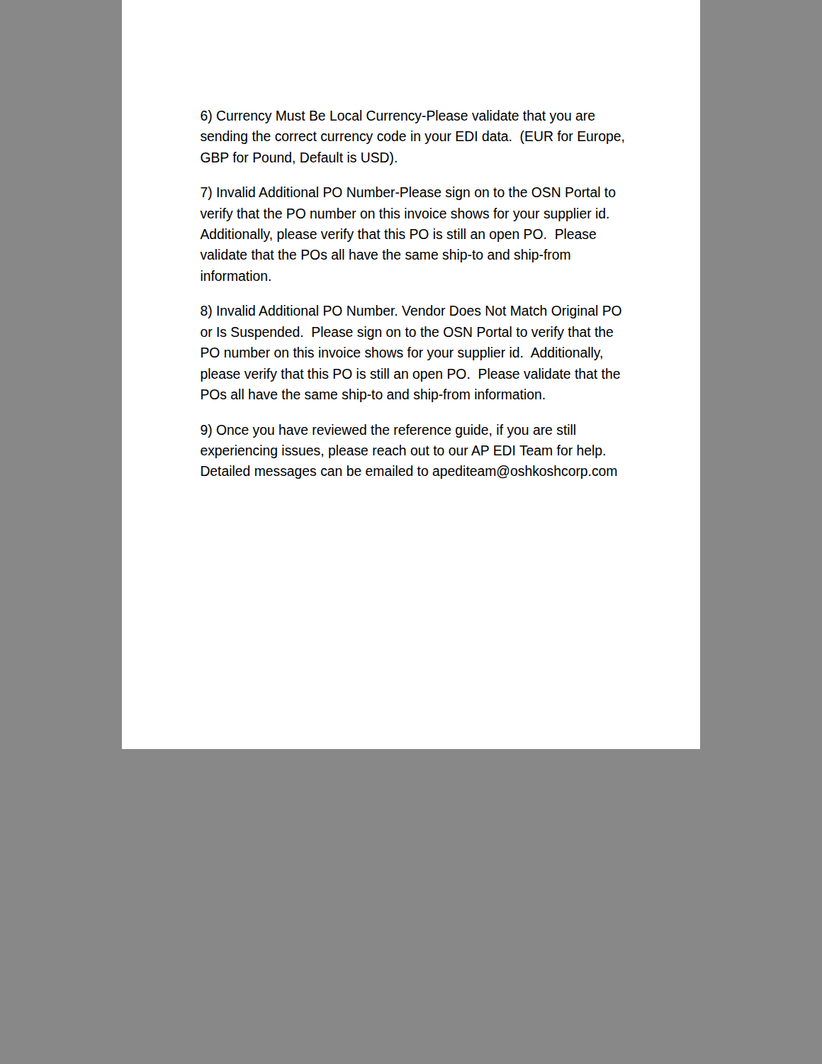6) Currency Must Be Local Currency-Please validate that you are sending the correct currency code in your EDI data. (EUR for Europe, GBP for Pound, Default is USD).
7) Invalid Additional PO Number-Please sign on to the OSN Portal to verify that the PO number on this invoice shows for your supplier id. Additionally, please verify that this PO is still an open PO. Please validate that the POs all have the same ship-to and ship-from information.
8) Invalid Additional PO Number. Vendor Does Not Match Original PO or Is Suspended. Please sign on to the OSN Portal to verify that the PO number on this invoice shows for your supplier id. Additionally, please verify that this PO is still an open PO. Please validate that the POs all have the same ship-to and ship-from information.
9) Once you have reviewed the reference guide, if you are still experiencing issues, please reach out to our AP EDI Team for help. Detailed messages can be emailed to apediteam@oshkoshcorp.com